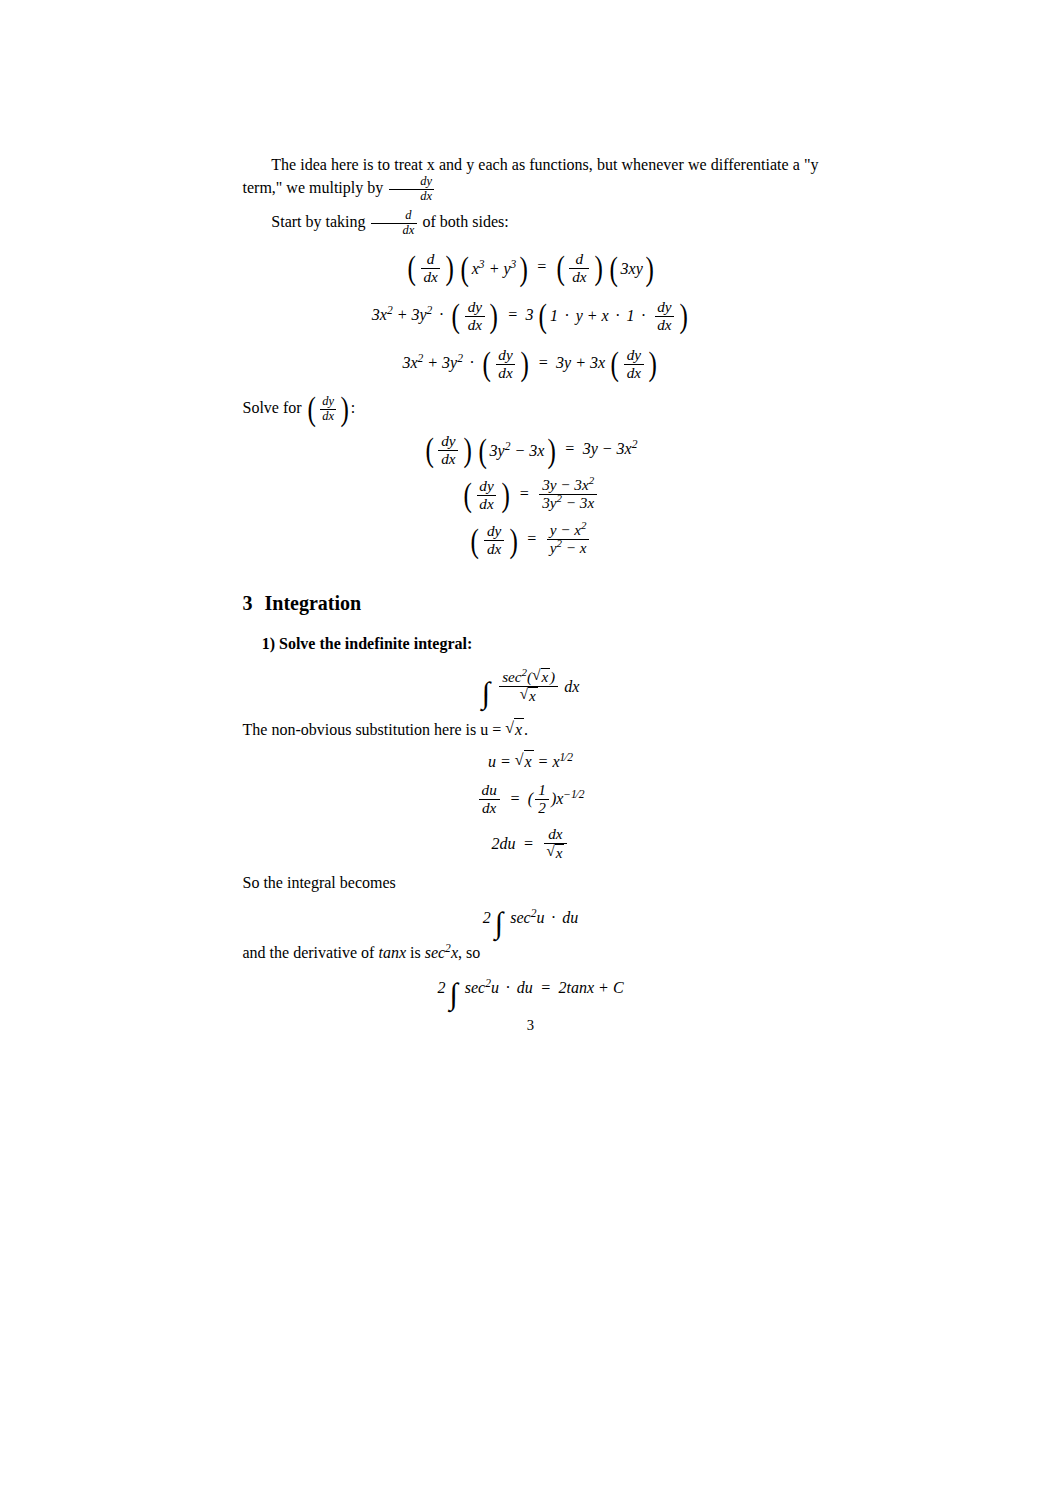The idea here is to treat x and y each as functions, but whenever we differentiate a "y term," we multiply by dy dx
Start by taking ddx of both sides:
(ddx) (x3 + y3) = (ddx) (3xy)
3x2 + 3y2 · (dy dx) = 3 (1 · y + x · 1 · dy dx)
3x2 + 3y2 · (dy dx) = 3y + 3x (dy dx)
Solve for (dy dx):
(dy dx) (3y2 − 3x) = 3y − 3x2
(dy dx) = 3y − 3x23y2 − 3x
(dy dx) = y − x2 y2 − x
3 Integration
1) Solve the indefinite integral:
∫ sec2(x) x dx
The non-obvious substitution here is u = x.
u = x = x1⁄2
du dx = (12)x−1⁄2
2du = dx x
So the integral becomes
2 ∫ sec2u · du
and the derivative of tanx is sec2x, so
2 ∫ sec2u · du = 2tanx + C
3